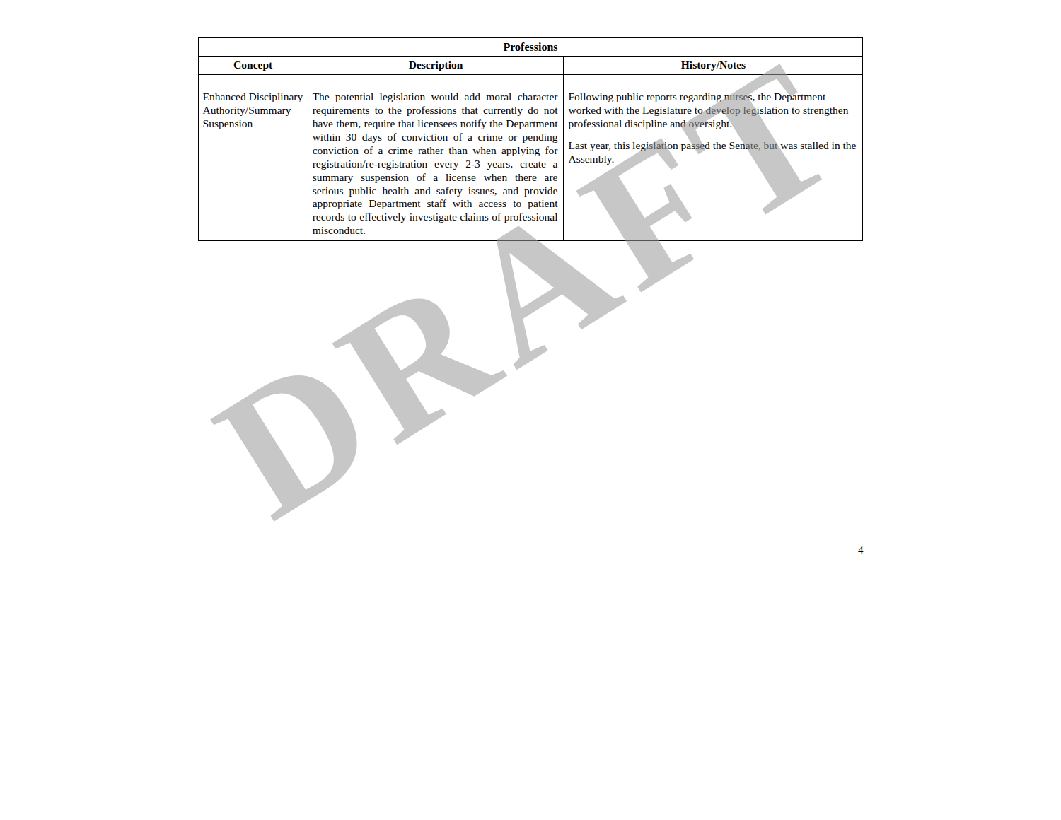DRAFT
| Professions |
| --- |
| Concept | Description | History/Notes |
| Enhanced Disciplinary Authority/Summary Suspension | The potential legislation would add moral character requirements to the professions that currently do not have them, require that licensees notify the Department within 30 days of conviction of a crime or pending conviction of a crime rather than when applying for registration/re-registration every 2-3 years, create a summary suspension of a license when there are serious public health and safety issues, and provide appropriate Department staff with access to patient records to effectively investigate claims of professional misconduct. | Following public reports regarding nurses, the Department worked with the Legislature to develop legislation to strengthen professional discipline and oversight. Last year, this legislation passed the Senate, but was stalled in the Assembly. |
4